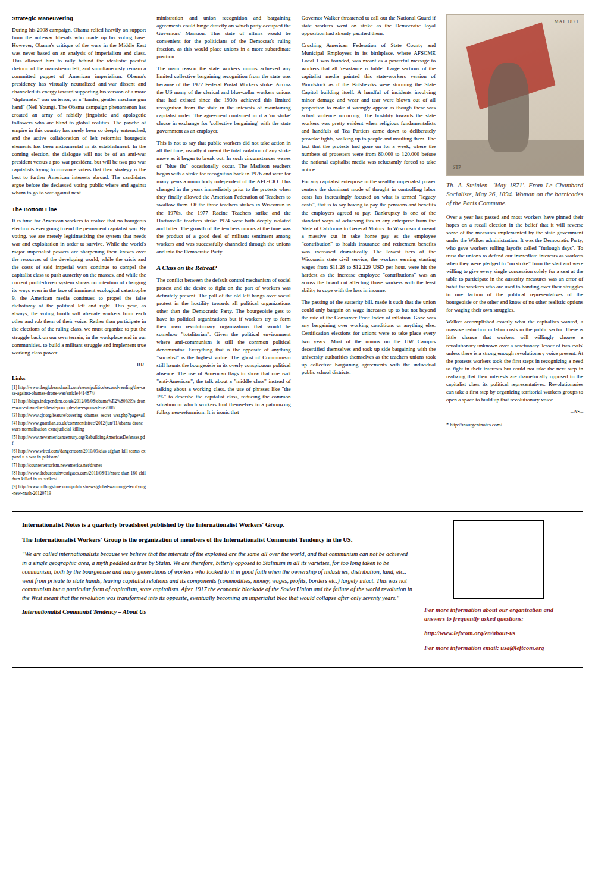Strategic Maneuvering
During his 2008 campaign, Obama relied heavily on support from the anti-war liberals who made up his voting base. However, Obama's critique of the wars in the Middle East was never based on an analysis of imperialism and class. This allowed him to rally behind the idealistic pacifist rhetoric of the mainstream left, and simultaneously remain a committed puppet of American imperialism. Obama's presidency has virtually neutralized anti-war dissent and channeled its energy toward supporting his version of a more "diplomatic" war on terror, or a "kinder, gentler machine gun hand" (Neil Young). The Obama campaign phenomenon has created an army of rabidly jingoistic and apologetic followers who are blind to global realities. The psyche of empire in this country has rarely been so deeply entrenched, and the active collaboration of left reformist bourgeois elements has been instrumental in its establishment. In the coming election, the dialogue will not be of an anti-war president versus a pro-war president, but will be two pro-war capitalists trying to convince voters that their strategy is the best to further American interests abroad. The candidates argue before the declassed voting public where and against whom to go to war against next.
The Bottom Line
It is time for American workers to realize that no bourgeois election is ever going to end the permanent capitalist war. By voting, we are merely legitimatizing the system that needs war and exploitation in order to survive. While the world's major imperialist powers are sharpening their knives over the resources of the developing world, while the crisis and the costs of said imperial wars continue to compel the capitalist class to push austerity on the masses, and while the current profit-driven system shows no intention of changing its ways even in the face of imminent ecological catastrophe 9, the American media continues to propel the false dichotomy of the political left and right. This year, as always, the voting booth will alienate workers from each other and rob them of their voice. Rather than participate in the elections of the ruling class, we must organize to put the struggle back on our own terrain, in the workplace and in our communities, to build a militant struggle and implement true working class power.
-RR-
Links
[1] http://www.theglobeandmail.com/news/politics/second-reading/the-case-against-obamas-drone-war/article4414874/
[2] http://blogs.independent.co.uk/2012/06/08/obama%E2%80%99s-drone-wars-strain-the-liberal-principles-he-espoused-in-2008/
[3] http://www.cjr.org/feature/covering_obamas_secret_war.php?page=all
[4] http://www.guardian.co.uk/commentisfree/2012/jun/11/obama-drone-wars-normalisation-extrajudicial-killing
[5] http://www.newamericancentury.org/RebuildingAmericasDefenses.pdf
[6] http://www.wired.com/dangerroom/2010/09/cias-afghan-kill-teams-expand-u-s-war-in-pakistan/
[7] http://counterterrorism.newamerica.net/drones
[8] http://www.thebureauinvestigates.com/2011/08/11/more-than-160-children-killed-in-us-strikes/
[9] http://www.rollingstone.com/politics/news/global-warmings-terrifying-new-math-20120719
ministration and union recognition and bargaining agreements could hinge directly on which party occupied the Governors' Mansion. This state of affairs would be convenient for the politicians of the Democrat's ruling fraction, as this would place unions in a more subordinate position.
The main reason the state workers unions achieved any limited collective bargaining recognition from the state was because of the 1972 Federal Postal Workers strike. Across the US many of the clerical and blue-collar workers unions that had existed since the 1930s achieved this limited recognition from the state in the interests of maintaining capitalist order. The agreement contained in it a 'no strike' clause in exchange for 'collective bargaining' with the state government as an employer.
This is not to say that public workers did not take action in all that time, usually it meant the total isolation of any strike move as it began to break out. In such circumstances waves of "blue flu" occasionally occur. The Madison teachers began with a strike for recognition back in 1976 and were for many years a union body independent of the AFL-CIO. This changed in the years immediately prior to the protests when they finally allowed the American Federation of Teachers to swallow them. Of the three teachers strikes in Wisconsin in the 1970s, the 1977 Racine Teachers strike and the Hortonville teachers strike 1974 were both deeply isolated and bitter. The growth of the teachers unions at the time was the product of a good deal of militant sentiment among workers and was successfully channeled through the unions and into the Democratic Party.
A Class on the Retreat?
The conflict between the default control mechanism of social protest and the desire to fight on the part of workers was definitely present. The pall of the old left hangs over social protest in the hostility towards all political organizations other than the Democratic Party. The bourgeoisie gets to have its political organizations but if workers try to form their own revolutionary organizations that would be somehow "totalitarian". Given the political environment where anti-communism is still the common political denominator. Everything that is the opposite of anything "socialist" is the highest virtue. The ghost of Communism still haunts the bourgeoisie in its overly conspicuous political absence. The use of American flags to show that one isn't "anti-American", the talk about a "middle class" instead of talking about a working class, the use of phrases like "the 1%" to describe the capitalist class, reducing the common situation in which workers find themselves to a patronizing folksy neo-reformism. It is ironic that
Governor Walker threatened to call out the National Guard if state workers went on strike as the Democratic loyal opposition had already pacified them.
Crushing American Federation of State County and Municipal Employees in its birthplace, where AFSCME Local 1 was founded, was meant as a powerful message to workers that all 'resistance is futile'. Large sections of the capitalist media painted this state-workers version of Woodstock as if the Bolsheviks were storming the State Capitol building itself. A handful of incidents involving minor damage and wear and tear were blown out of all proportion to make it wrongly appear as though there was actual violence occurring. The hostility towards the state workers was pretty evident when religious fundamentalists and handfuls of Tea Partiers came down to deliberately provoke fights, walking up to people and insulting them. The fact that the protests had gone on for a week, where the numbers of protesters were from 80,000 to 120,000 before the national capitalist media was reluctantly forced to take notice.
For any capitalist enterprise in the wealthy imperialist power centers the dominant mode of thought in controlling labor costs has increasingly focused on what is termed "legacy costs", that is to say having to pay the pensions and benefits the employers agreed to pay. Bankruptcy is one of the standard ways of achieving this in any enterprise from the State of California to General Motors. In Wisconsin it meant a massive cut in take home pay as the employee "contribution" to health insurance and retirement benefits was increased dramatically. The lowest tiers of the Wisconsin state civil service, the workers earning starting wages from $11.28 to $12.229 USD per hour, were hit the hardest as the increase employee "contributions" was an across the board cut affecting those workers with the least ability to cope with the loss in income.
The passing of the austerity bill, made it such that the union could only bargain on wage increases up to but not beyond the rate of the Consumer Price Index of inflation. Gone was any bargaining over working conditions or anything else. Certification elections for unions were to take place every two years. Most of the unions on the UW Campus decertified themselves and took up side bargaining with the university authorities themselves as the teachers unions took up collective bargaining agreements with the individual public school districts.
MAI 1871
STP
Th. A. Steinlen—'May 1871'. From Le Chambard Socialiste, May 26, 1894. Woman on the barricades of the Paris Commune.
Over a year has passed and most workers have pinned their hopes on a recall election in the belief that it will reverse some of the measures implemented by the state government under the Walker administration. It was the Democratic Party, who gave workers rolling layoffs called "furlough days". To trust the unions to defend our immediate interests as workers when they were pledged to "no strike" from the start and were willing to give every single concession solely for a seat at the table to participate in the austerity measures was an error of habit for workers who are used to handing over their struggles to one faction of the political representatives of the bourgeoisie or the other and know of no other realistic options for waging their own struggles.
Walker accomplished exactly what the capitalists wanted, a massive reduction in labor costs in the public sector. There is little chance that workers will willingly choose a revolutionary unknown over a reactionary 'lesser of two evils' unless there is a strong enough revolutionary voice present. At the protests workers took the first steps in recognizing a need to fight in their interests but could not take the next step in realizing that their interests are diametrically opposed to the capitalist class its political representatives. Revolutionaries can take a first step by organizing territorial workers groups to open a space to build up that revolutionary voice.
–AS–
* http://insurgentnotes.com/
Internationalist Notes is a quarterly broadsheet published by the Internationalist Workers' Group.
The Internationalist Workers' Group is the organization of members of the Internationalist Communist Tendency in the US.
"We are called internationalists because we believe that the interests of the exploited are the same all over the world, and that communism can not be achieved in a single geographic area, a myth peddled as true by Stalin. We are therefore, bitterly opposed to Stalinism in all its varieties, for too long taken to be communism, both by the bourgeoisie and many generations of workers who looked to it in good faith when the ownership of industries, distribution, land, etc.. went from private to state hands, leaving capitalist relations and its components (commodities, money, wages, profits, borders etc.) largely intact. This was not communism but a particular form of capitalism, state capitalism. After 1917 the economic blockade of the Soviet Union and the failure of the world revolution in the West meant that the revolution was transformed into its opposite, eventually becoming an imperialist bloc that would collapse after only seventy years."
Internationalist Communist Tendency – About Us
For more information about our organization and answers to frequently asked questions:
http://www.leftcom.org/en/about-us
For more information email: usa@leftcom.org